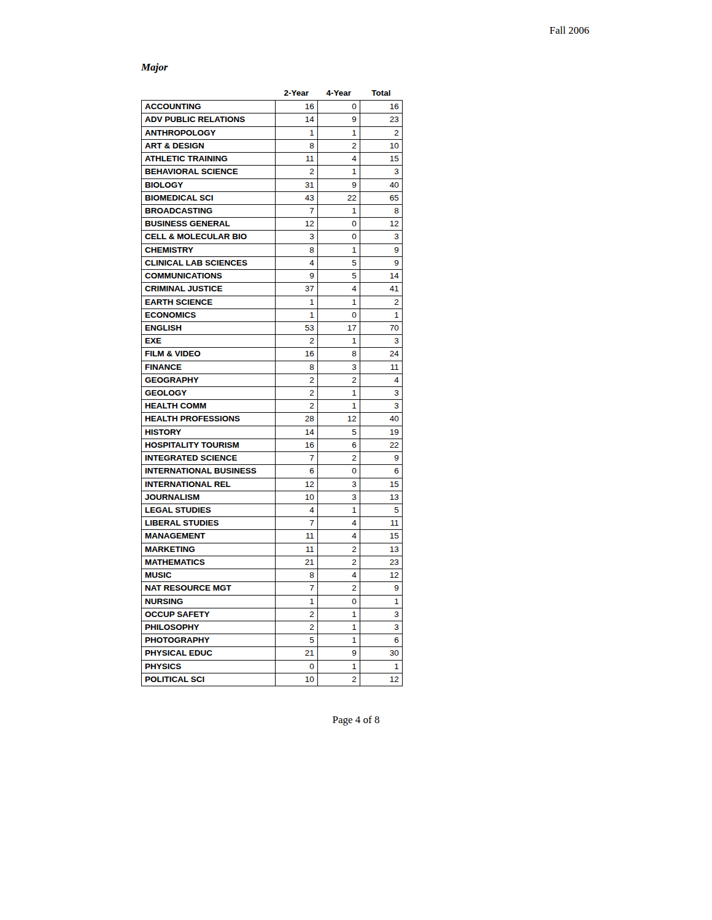Fall 2006
Major
| | 2-Year | 4-Year | Total |
| --- | --- | --- | --- |
| ACCOUNTING | 16 | 0 | 16 |
| ADV PUBLIC RELATIONS | 14 | 9 | 23 |
| ANTHROPOLOGY | 1 | 1 | 2 |
| ART & DESIGN | 8 | 2 | 10 |
| ATHLETIC TRAINING | 11 | 4 | 15 |
| BEHAVIORAL SCIENCE | 2 | 1 | 3 |
| BIOLOGY | 31 | 9 | 40 |
| BIOMEDICAL SCI | 43 | 22 | 65 |
| BROADCASTING | 7 | 1 | 8 |
| BUSINESS GENERAL | 12 | 0 | 12 |
| CELL & MOLECULAR BIO | 3 | 0 | 3 |
| CHEMISTRY | 8 | 1 | 9 |
| CLINICAL LAB SCIENCES | 4 | 5 | 9 |
| COMMUNICATIONS | 9 | 5 | 14 |
| CRIMINAL JUSTICE | 37 | 4 | 41 |
| EARTH SCIENCE | 1 | 1 | 2 |
| ECONOMICS | 1 | 0 | 1 |
| ENGLISH | 53 | 17 | 70 |
| EXE | 2 | 1 | 3 |
| FILM & VIDEO | 16 | 8 | 24 |
| FINANCE | 8 | 3 | 11 |
| GEOGRAPHY | 2 | 2 | 4 |
| GEOLOGY | 2 | 1 | 3 |
| HEALTH COMM | 2 | 1 | 3 |
| HEALTH PROFESSIONS | 28 | 12 | 40 |
| HISTORY | 14 | 5 | 19 |
| HOSPITALITY TOURISM | 16 | 6 | 22 |
| INTEGRATED SCIENCE | 7 | 2 | 9 |
| INTERNATIONAL BUSINESS | 6 | 0 | 6 |
| INTERNATIONAL REL | 12 | 3 | 15 |
| JOURNALISM | 10 | 3 | 13 |
| LEGAL STUDIES | 4 | 1 | 5 |
| LIBERAL STUDIES | 7 | 4 | 11 |
| MANAGEMENT | 11 | 4 | 15 |
| MARKETING | 11 | 2 | 13 |
| MATHEMATICS | 21 | 2 | 23 |
| MUSIC | 8 | 4 | 12 |
| NAT RESOURCE MGT | 7 | 2 | 9 |
| NURSING | 1 | 0 | 1 |
| OCCUP SAFETY | 2 | 1 | 3 |
| PHILOSOPHY | 2 | 1 | 3 |
| PHOTOGRAPHY | 5 | 1 | 6 |
| PHYSICAL EDUC | 21 | 9 | 30 |
| PHYSICS | 0 | 1 | 1 |
| POLITICAL SCI | 10 | 2 | 12 |
Page 4 of 8